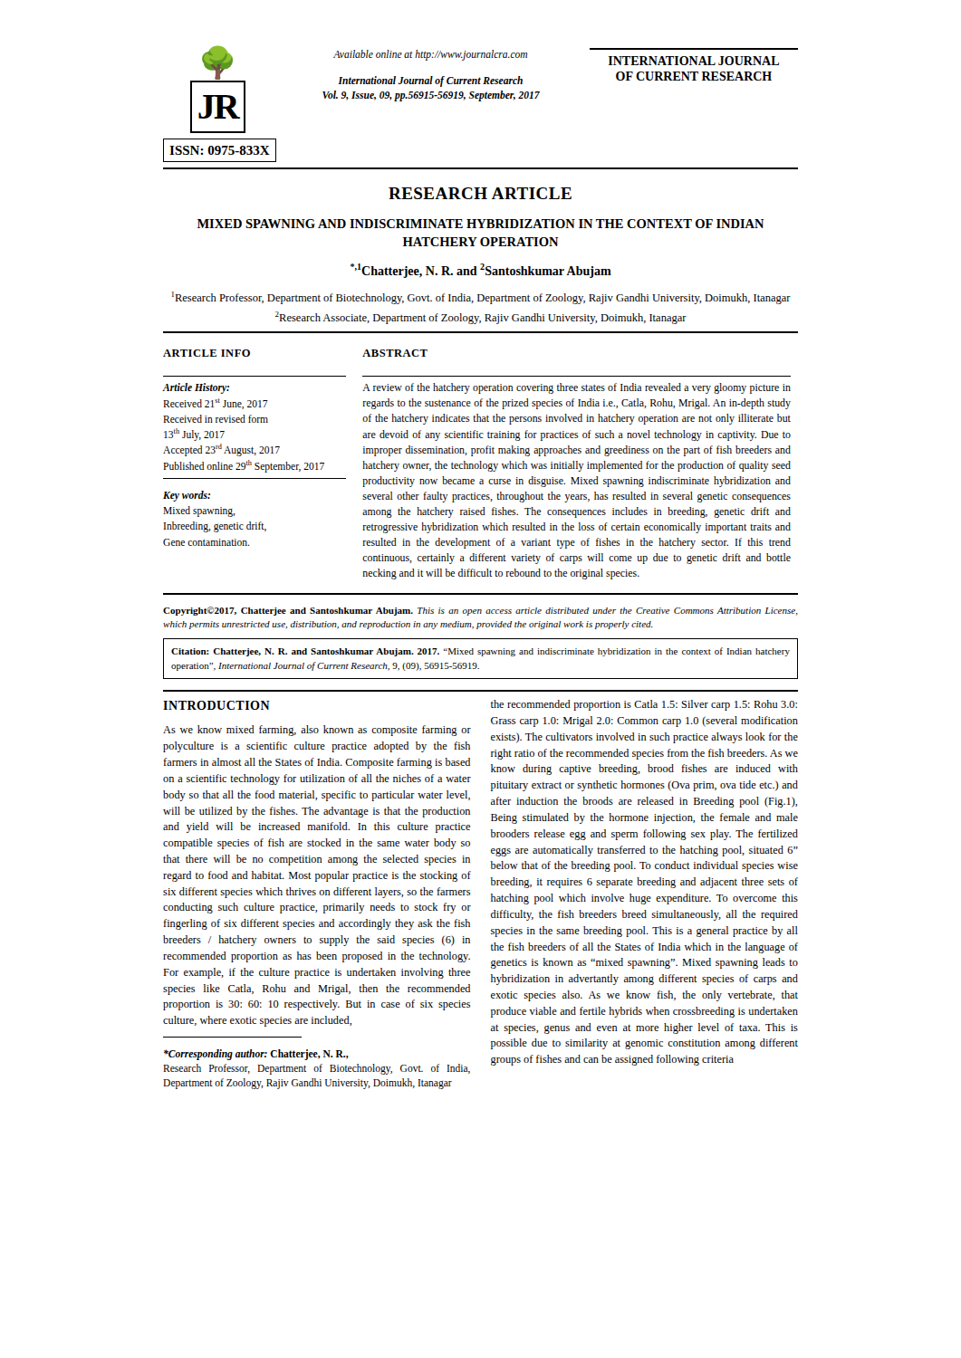🌳
JR
Available online at http://www.journalcra.com
International Journal of Current Research
Vol. 9, Issue, 09, pp.56915-56919, September, 2017
INTERNATIONAL JOURNAL
OF CURRENT RESEARCH
ISSN: 0975-833X
RESEARCH ARTICLE
MIXED SPAWNING AND INDISCRIMINATE HYBRIDIZATION IN THE CONTEXT OF INDIAN HATCHERY OPERATION
*,1Chatterjee, N. R. and 2Santoshkumar Abujam
1Research Professor, Department of Biotechnology, Govt. of India, Department of Zoology, Rajiv Gandhi University, Doimukh, Itanagar
2Research Associate, Department of Zoology, Rajiv Gandhi University, Doimukh, Itanagar
| ARTICLE INFO | ABSTRACT |
| Article History: Received 21 st June, 2017 Received in revised form 13 th July, 2017 Accepted 23 rd August, 2017 Published online 29 th September, 2017 Key words: Mixed spawning, Inbreeding, genetic drift, Gene contamination. | A review of the hatchery operation covering three states of India revealed a very gloomy picture in regards to the sustenance of the prized species of India i.e., Catla, Rohu, Mrigal. An in-depth study of the hatchery indicates that the persons involved in hatchery operation are not only illiterate but are devoid of any scientific training for practices of such a novel technology in captivity. Due to improper dissemination, profit making approaches and greediness on the part of fish breeders and hatchery owner, the technology which was initially implemented for the production of quality seed productivity now became a curse in disguise. Mixed spawning indiscriminate hybridization and several other faulty practices, throughout the years, has resulted in several genetic consequences among the hatchery raised fishes. The consequences includes in breeding, genetic drift and retrogressive hybridization which resulted in the loss of certain economically important traits and resulted in the development of a variant type of fishes in the hatchery sector. If this trend continuous, certainly a different variety of carps will come up due to genetic drift and bottle necking and it will be difficult to rebound to the original species. |
Copyright©2017, Chatterjee and Santoshkumar Abujam. This is an open access article distributed under the Creative Commons Attribution License, which permits unrestricted use, distribution, and reproduction in any medium, provided the original work is properly cited.
Citation: Chatterjee, N. R. and Santoshkumar Abujam. 2017. “Mixed spawning and indiscriminate hybridization in the context of Indian hatchery operation”, International Journal of Current Research, 9, (09), 56915-56919.
INTRODUCTION
As we know mixed farming, also known as composite farming or polyculture is a scientific culture practice adopted by the fish farmers in almost all the States of India. Composite farming is based on a scientific technology for utilization of all the niches of a water body so that all the food material, specific to particular water level, will be utilized by the fishes. The advantage is that the production and yield will be increased manifold. In this culture practice compatible species of fish are stocked in the same water body so that there will be no competition among the selected species in regard to food and habitat. Most popular practice is the stocking of six different species which thrives on different layers, so the farmers conducting such culture practice, primarily needs to stock fry or fingerling of six different species and accordingly they ask the fish breeders / hatchery owners to supply the said species (6) in recommended proportion as has been proposed in the technology. For example, if the culture practice is undertaken involving three species like Catla, Rohu and Mrigal, then the recommended proportion is 30: 60: 10 respectively. But in case of six species culture, where exotic species are included,
*Corresponding author: Chatterjee, N. R.,
Research Professor, Department of Biotechnology, Govt. of India, Department of Zoology, Rajiv Gandhi University, Doimukh, Itanagar
the recommended proportion is Catla 1.5: Silver carp 1.5: Rohu 3.0: Grass carp 1.0: Mrigal 2.0: Common carp 1.0 (several modification exists). The cultivators involved in such practice always look for the right ratio of the recommended species from the fish breeders. As we know during captive breeding, brood fishes are induced with pituitary extract or synthetic hormones (Ova prim, ova tide etc.) and after induction the broods are released in Breeding pool (Fig.1), Being stimulated by the hormone injection, the female and male brooders release egg and sperm following sex play. The fertilized eggs are automatically transferred to the hatching pool, situated 6” below that of the breeding pool. To conduct individual species wise breeding, it requires 6 separate breeding and adjacent three sets of hatching pool which involve huge expenditure. To overcome this difficulty, the fish breeders breed simultaneously, all the required species in the same breeding pool. This is a general practice by all the fish breeders of all the States of India which in the language of genetics is known as “mixed spawning”. Mixed spawning leads to hybridization in advertantly among different species of carps and exotic species also. As we know fish, the only vertebrate, that produce viable and fertile hybrids when crossbreeding is undertaken at species, genus and even at more higher level of taxa. This is possible due to similarity at genomic constitution among different groups of fishes and can be assigned following criteria